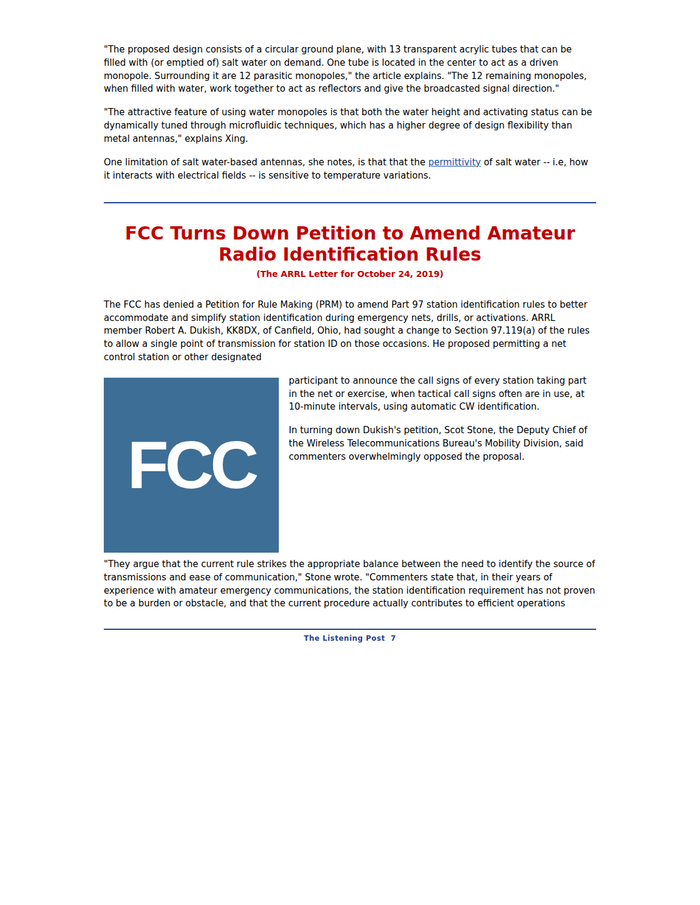"The proposed design consists of a circular ground plane, with 13 transparent acrylic tubes that can be filled with (or emptied of) salt water on demand. One tube is located in the center to act as a driven monopole. Surrounding it are 12 parasitic monopoles," the article explains. "The 12 remaining monopoles, when filled with water, work together to act as reflectors and give the broadcasted signal direction."
"The attractive feature of using water monopoles is that both the water height and activating status can be dynamically tuned through microfluidic techniques, which has a higher degree of design flexibility than metal antennas," explains Xing.
One limitation of salt water-based antennas, she notes, is that that the permittivity of salt water -- i.e, how it interacts with electrical fields -- is sensitive to temperature variations.
FCC Turns Down Petition to Amend Amateur Radio Identification Rules
(The ARRL Letter for October 24, 2019)
The FCC has denied a Petition for Rule Making (PRM) to amend Part 97 station identification rules to better accommodate and simplify station identification during emergency nets, drills, or activations. ARRL member Robert A. Dukish, KK8DX, of Canfield, Ohio, had sought a change to Section 97.119(a) of the rules to allow a single point of transmission for station ID on those occasions. He proposed permitting a net control station or other designated
FCC
participant to announce the call signs of every station taking part in the net or exercise, when tactical call signs often are in use, at 10-minute intervals, using automatic CW identification.
In turning down Dukish's petition, Scot Stone, the Deputy Chief of the Wireless Telecommunications Bureau's Mobility Division, said commenters overwhelmingly opposed the proposal.
"They argue that the current rule strikes the appropriate balance between the need to identify the source of transmissions and ease of communication," Stone wrote. "Commenters state that, in their years of experience with amateur emergency communications, the station identification requirement has not proven to be a burden or obstacle, and that the current procedure actually contributes to efficient operations
The Listening Post 7